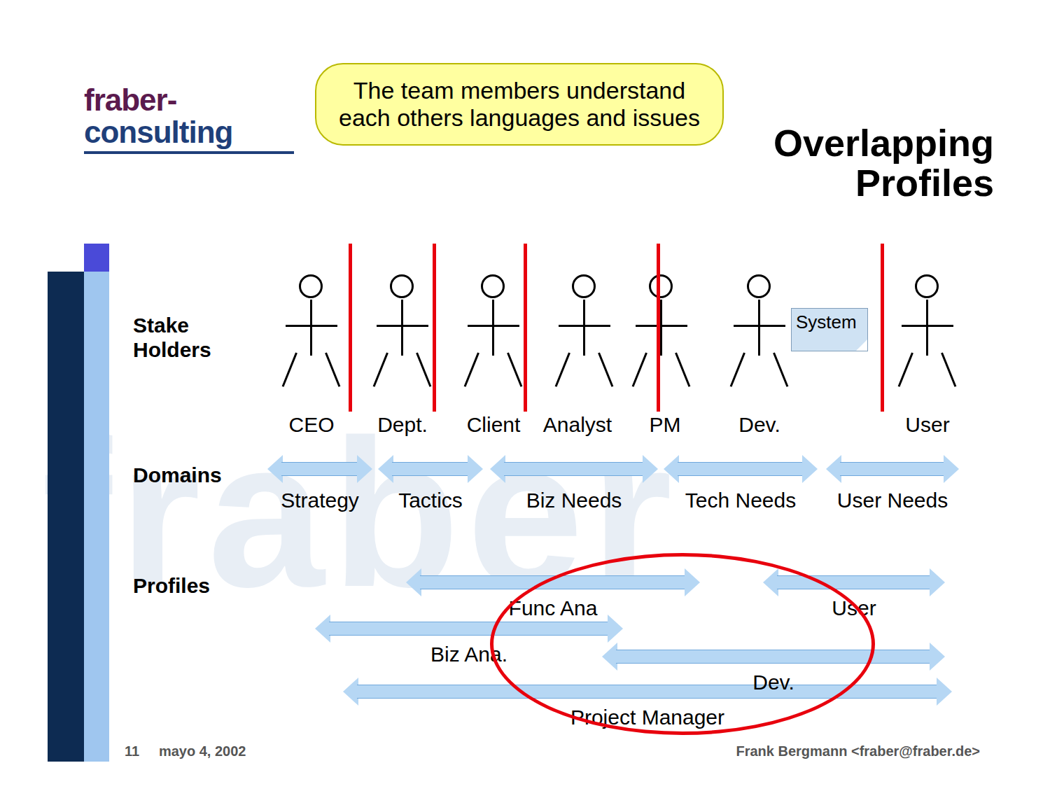fraber
fraber-
consulting
Overlapping
Profiles
The team members understand each others languages and issues
Stake
Holders
Domains
Profiles
System
CEO
Dept.
Client
Analyst
PM
Dev.
User
Strategy
Tactics
Biz Needs
Tech Needs
User Needs
Func Ana
User
Biz Ana.
Dev.
Project Manager
11 mayo 4, 2002
Frank Bergmann <fraber@fraber.de>